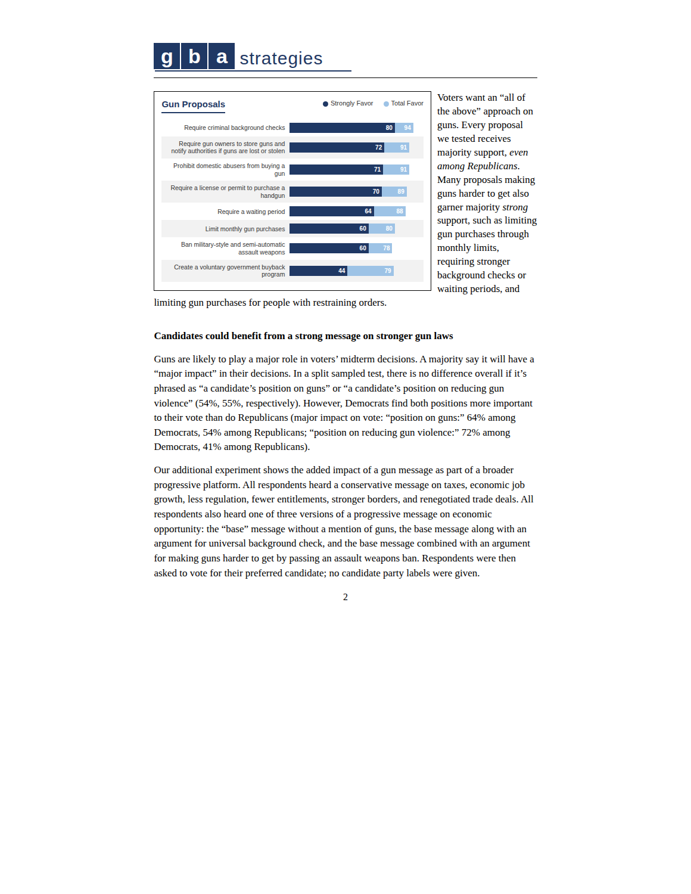gba strategies
Gun Proposals
Strongly Favor Total Favor
| Require criminal background checks | 94 80 |
| Require gun owners to store guns and notify authorities if guns are lost or stolen | 91 72 |
| Prohibit domestic abusers from buying a gun | 91 71 |
| Require a license or permit to purchase a handgun | 89 70 |
| Require a waiting period | 88 64 |
| Limit monthly gun purchases | 80 60 |
| Ban military-style and semi-automatic assault weapons | 78 60 |
| Create a voluntary government buyback program | 79 44 |
Voters want an “all of the above” approach on guns. Every proposal we tested receives majority support, even among Republicans. Many proposals making guns harder to get also garner majority strong support, such as limiting gun purchases through monthly limits, requiring stronger background checks or waiting periods, and limiting gun purchases for people with restraining orders.
Candidates could benefit from a strong message on stronger gun laws
Guns are likely to play a major role in voters’ midterm decisions. A majority say it will have a “major impact” in their decisions. In a split sampled test, there is no difference overall if it’s phrased as “a candidate’s position on guns” or “a candidate’s position on reducing gun violence” (54%, 55%, respectively). However, Democrats find both positions more important to their vote than do Republicans (major impact on vote: “position on guns:” 64% among Democrats, 54% among Republicans; “position on reducing gun violence:” 72% among Democrats, 41% among Republicans).
Our additional experiment shows the added impact of a gun message as part of a broader progressive platform. All respondents heard a conservative message on taxes, economic job growth, less regulation, fewer entitlements, stronger borders, and renegotiated trade deals. All respondents also heard one of three versions of a progressive message on economic opportunity: the “base” message without a mention of guns, the base message along with an argument for universal background check, and the base message combined with an argument for making guns harder to get by passing an assault weapons ban. Respondents were then asked to vote for their preferred candidate; no candidate party labels were given.
2